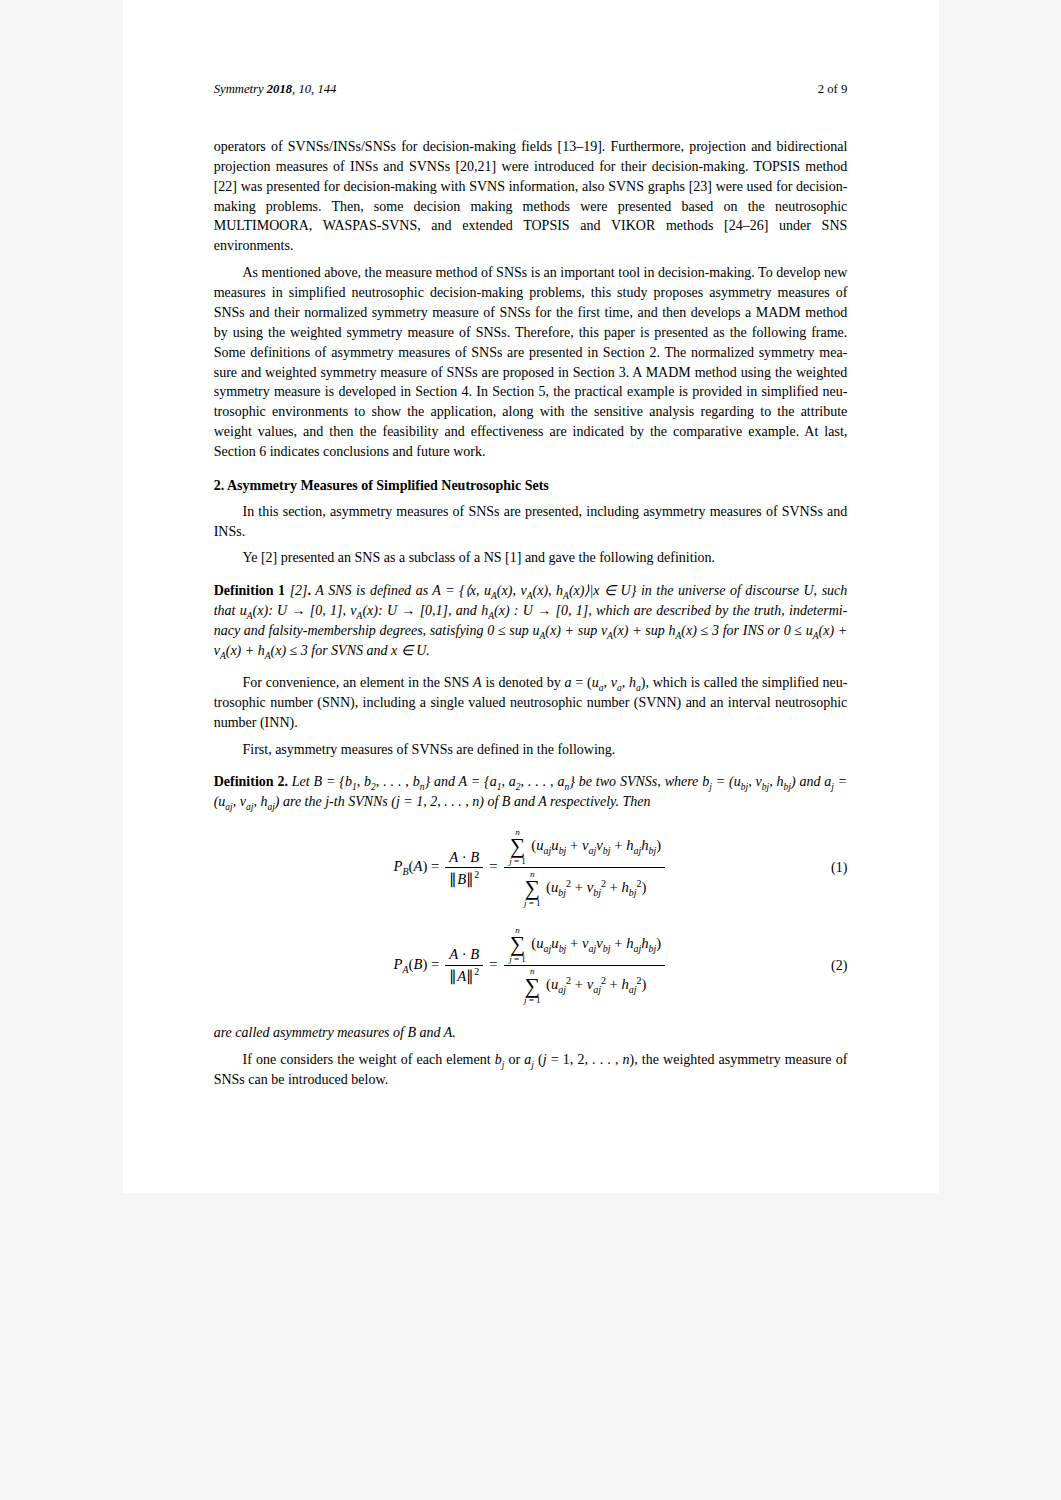Symmetry 2018, 10, 144
2 of 9
operators of SVNSs/INSs/SNSs for decision-making fields [13–19]. Furthermore, projection and bidirectional projection measures of INSs and SVNSs [20,21] were introduced for their decision-making. TOPSIS method [22] was presented for decision-making with SVNS information, also SVNS graphs [23] were used for decision-making problems. Then, some decision making methods were presented based on the neutrosophic MULTIMOORA, WASPAS-SVNS, and extended TOPSIS and VIKOR methods [24–26] under SNS environments.
As mentioned above, the measure method of SNSs is an important tool in decision-making. To develop new measures in simplified neutrosophic decision-making problems, this study proposes asymmetry measures of SNSs and their normalized symmetry measure of SNSs for the first time, and then develops a MADM method by using the weighted symmetry measure of SNSs. Therefore, this paper is presented as the following frame. Some definitions of asymmetry measures of SNSs are presented in Section 2. The normalized symmetry measure and weighted symmetry measure of SNSs are proposed in Section 3. A MADM method using the weighted symmetry measure is developed in Section 4. In Section 5, the practical example is provided in simplified neutrosophic environments to show the application, along with the sensitive analysis regarding to the attribute weight values, and then the feasibility and effectiveness are indicated by the comparative example. At last, Section 6 indicates conclusions and future work.
2. Asymmetry Measures of Simplified Neutrosophic Sets
In this section, asymmetry measures of SNSs are presented, including asymmetry measures of SVNSs and INSs.
Ye [2] presented an SNS as a subclass of a NS [1] and gave the following definition.
Definition 1 [2]. A SNS is defined as A = {⟨x, uA(x), vA(x), hA(x)⟩|x ∈ U} in the universe of discourse U, such that uA(x): U → [0, 1], vA(x): U → [0,1], and hA(x) : U → [0, 1], which are described by the truth, indeterminacy and falsity-membership degrees, satisfying 0 ≤ sup uA(x) + sup vA(x) + sup hA(x) ≤ 3 for INS or 0 ≤ uA(x) + vA(x) + hA(x) ≤ 3 for SVNS and x ∈ U.
For convenience, an element in the SNS A is denoted by a = (ua, va, ha), which is called the simplified neutrosophic number (SNN), including a single valued neutrosophic number (SVNN) and an interval neutrosophic number (INN).
First, asymmetry measures of SVNSs are defined in the following.
Definition 2. Let B = {b1, b2, . . . , bn} and A = {a1, a2, . . . , an} be two SVNSs, where bj = (ubj, vbj, hbj) and aj = (uaj, vaj, haj) are the j-th SVNNs (j = 1, 2, . . . , n) of B and A respectively. Then
PB(A) = A · B∥B∥2 = n∑j = 1 (uajubj + vajvbj + hajhbj) n∑j = 1 (ubj2 + vbj2 + hbj2)
(1)
PA(B) = A · B∥A∥2 = n∑j = 1 (uajubj + vajvbj + hajhbj) n∑j = 1 (uaj2 + vaj2 + haj2)
(2)
are called asymmetry measures of B and A.
If one considers the weight of each element bj or aj (j = 1, 2, . . . , n), the weighted asymmetry measure of SNSs can be introduced below.